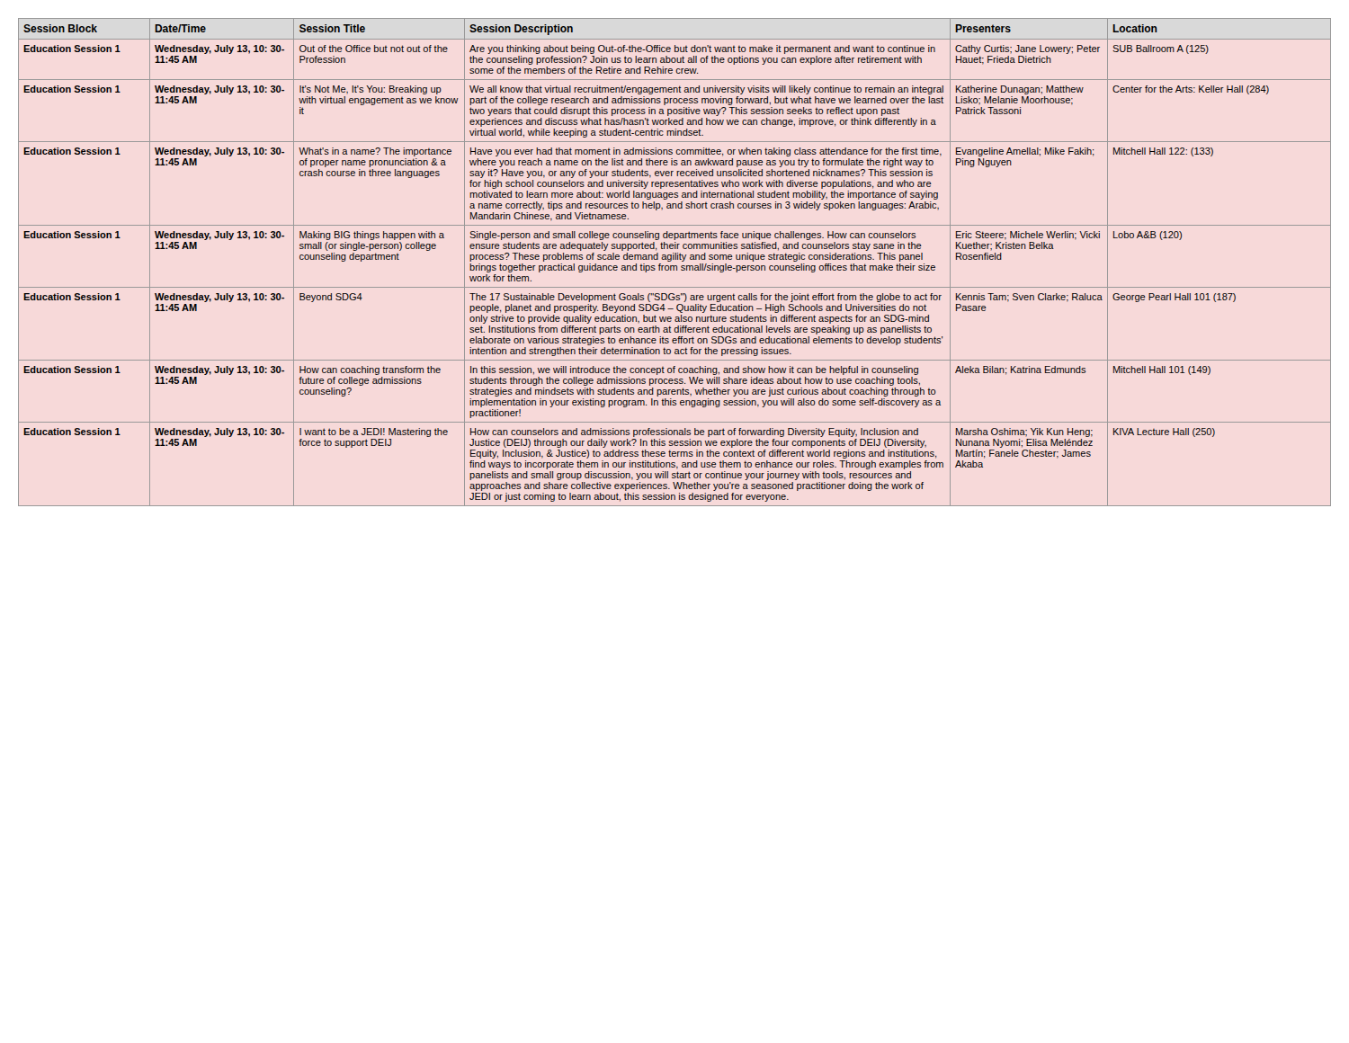| Session Block | Date/Time | Session Title | Session Description | Presenters | Location |
| --- | --- | --- | --- | --- | --- |
| Education Session 1 | Wednesday, July 13, 10: 30-11:45 AM | Out of the Office but not out of the Profession | Are you thinking about being Out-of-the-Office but don't want to make it permanent and want to continue in the counseling profession? Join us to learn about all of the options you can explore after retirement with some of the members of the Retire and Rehire crew. | Cathy Curtis; Jane Lowery; Peter Hauet; Frieda Dietrich | SUB Ballroom A (125) |
| Education Session 1 | Wednesday, July 13, 10: 30-11:45 AM | It's Not Me, It's You: Breaking up with virtual engagement as we know it | We all know that virtual recruitment/engagement and university visits will likely continue to remain an integral part of the college research and admissions process moving forward, but what have we learned over the last two years that could disrupt this process in a positive way? This session seeks to reflect upon past experiences and discuss what has/hasn't worked and how we can change, improve, or think differently in a virtual world, while keeping a student-centric mindset. | Katherine Dunagan; Matthew Lisko; Melanie Moorhouse; Patrick Tassoni | Center for the Arts: Keller Hall (284) |
| Education Session 1 | Wednesday, July 13, 10: 30-11:45 AM | What's in a name? The importance of proper name pronunciation & a crash course in three languages | Have you ever had that moment in admissions committee, or when taking class attendance for the first time, where you reach a name on the list and there is an awkward pause as you try to formulate the right way to say it? Have you, or any of your students, ever received unsolicited shortened nicknames? This session is for high school counselors and university representatives who work with diverse populations, and who are motivated to learn more about: world languages and international student mobility, the importance of saying a name correctly, tips and resources to help, and short crash courses in 3 widely spoken languages: Arabic, Mandarin Chinese, and Vietnamese. | Evangeline Amellal; Mike Fakih; Ping Nguyen | Mitchell Hall 122: (133) |
| Education Session 1 | Wednesday, July 13, 10: 30-11:45 AM | Making BIG things happen with a small (or single-person) college counseling department | Single-person and small college counseling departments face unique challenges. How can counselors ensure students are adequately supported, their communities satisfied, and counselors stay sane in the process? These problems of scale demand agility and some unique strategic considerations. This panel brings together practical guidance and tips from small/single-person counseling offices that make their size work for them. | Eric Steere; Michele Werlin; Vicki Kuether; Kristen Belka Rosenfield | Lobo A&B (120) |
| Education Session 1 | Wednesday, July 13, 10: 30-11:45 AM | Beyond SDG4 | The 17 Sustainable Development Goals ("SDGs") are urgent calls for the joint effort from the globe to act for people, planet and prosperity. Beyond SDG4 – Quality Education – High Schools and Universities do not only strive to provide quality education, but we also nurture students in different aspects for an SDG-mind set. Institutions from different parts on earth at different educational levels are speaking up as panellists to elaborate on various strategies to enhance its effort on SDGs and educational elements to develop students' intention and strengthen their determination to act for the pressing issues. | Kennis Tam; Sven Clarke; Raluca Pasare | George Pearl Hall 101 (187) |
| Education Session 1 | Wednesday, July 13, 10: 30-11:45 AM | How can coaching transform the future of college admissions counseling? | In this session, we will introduce the concept of coaching, and show how it can be helpful in counseling students through the college admissions process. We will share ideas about how to use coaching tools, strategies and mindsets with students and parents, whether you are just curious about coaching through to implementation in your existing program. In this engaging session, you will also do some self-discovery as a practitioner! | Aleka Bilan; Katrina Edmunds | Mitchell Hall 101 (149) |
| Education Session 1 | Wednesday, July 13, 10: 30-11:45 AM | I want to be a JEDI! Mastering the force to support DEIJ | How can counselors and admissions professionals be part of forwarding Diversity Equity, Inclusion and Justice (DEIJ) through our daily work? In this session we explore the four components of DEIJ (Diversity, Equity, Inclusion, & Justice) to address these terms in the context of different world regions and institutions, find ways to incorporate them in our institutions, and use them to enhance our roles. Through examples from panelists and small group discussion, you will start or continue your journey with tools, resources and approaches and share collective experiences. Whether you're a seasoned practitioner doing the work of JEDI or just coming to learn about, this session is designed for everyone. | Marsha Oshima; Yik Kun Heng; Nunana Nyomi; Elisa Meléndez Martín; Fanele Chester; James Akaba | KIVA Lecture Hall (250) |